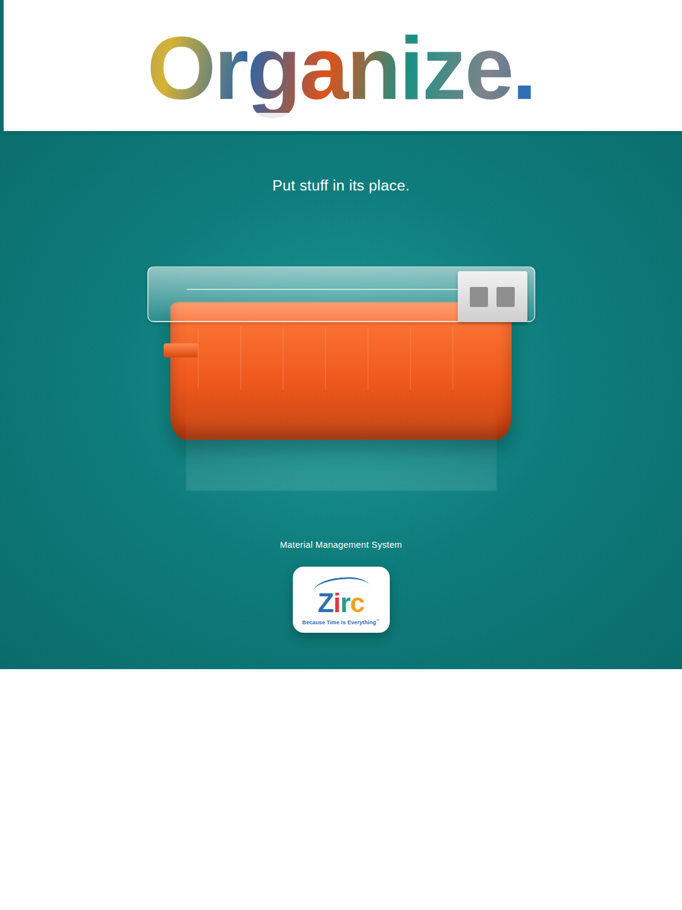Organize.
Put stuff in its place.
Material Management System
Zirc
Because Time Is Everything™